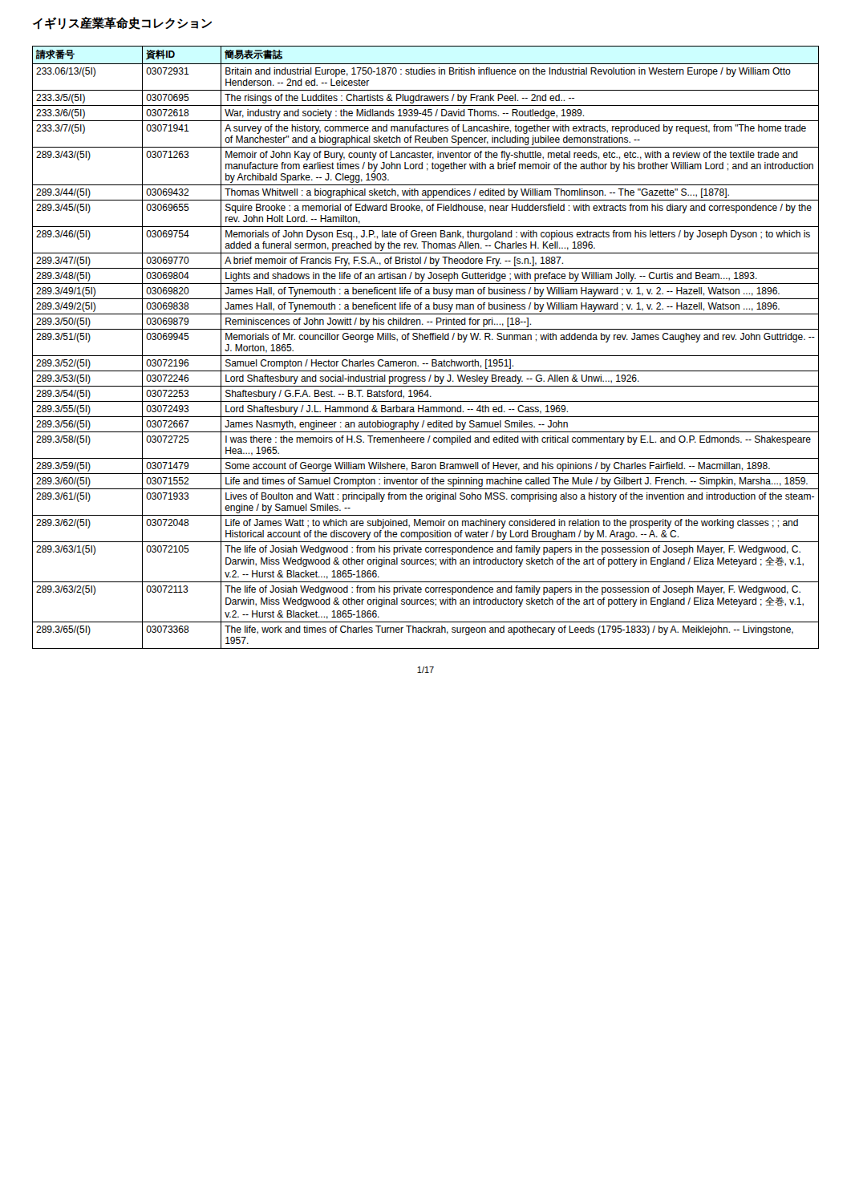イギリス産業革命史コレクション
| 請求番号 | 資料ID | 簡易表示書誌 |
| --- | --- | --- |
| 233.06/13/(5I) | 03072931 | Britain and industrial Europe, 1750-1870 : studies in British influence on the Industrial Revolution in Western Europe / by William Otto Henderson. -- 2nd ed. -- Leicester |
| 233.3/5/(5I) | 03070695 | The risings of the Luddites : Chartists & Plugdrawers / by Frank Peel. -- 2nd ed.. -- |
| 233.3/6/(5I) | 03072618 | War, industry and society : the Midlands 1939-45 / David Thoms. -- Routledge, 1989. |
| 233.3/7/(5I) | 03071941 | A survey of the history, commerce and manufactures of Lancashire, together with extracts, reproduced by request, from "The home trade of Manchester" and a biographical sketch of Reuben Spencer, including jubilee demonstrations. -- |
| 289.3/43/(5I) | 03071263 | Memoir of John Kay of Bury, county of Lancaster, inventor of the fly-shuttle, metal reeds, etc., etc., with a review of the textile trade and manufacture from earliest times / by John Lord ; together with a brief memoir of the author by his brother William Lord ; and an introduction by Archibald Sparke. -- J. Clegg, 1903. |
| 289.3/44/(5I) | 03069432 | Thomas Whitwell : a biographical sketch, with appendices / edited by William Thomlinson. -- The "Gazette" S..., [1878]. |
| 289.3/45/(5I) | 03069655 | Squire Brooke : a memorial of Edward Brooke, of Fieldhouse, near Huddersfield : with extracts from his diary and correspondence / by the rev. John Holt Lord. -- Hamilton, |
| 289.3/46/(5I) | 03069754 | Memorials of John Dyson Esq., J.P., late of Green Bank, thurgoland : with copious extracts from his letters / by Joseph Dyson ; to which is added a funeral sermon, preached by the rev. Thomas Allen. -- Charles H. Kell..., 1896. |
| 289.3/47/(5I) | 03069770 | A brief memoir of Francis Fry, F.S.A., of Bristol / by Theodore Fry. -- [s.n.], 1887. |
| 289.3/48/(5I) | 03069804 | Lights and shadows in the life of an artisan / by Joseph Gutteridge ; with preface by William Jolly. -- Curtis and Beam..., 1893. |
| 289.3/49/1(5I) | 03069820 | James Hall, of Tynemouth : a beneficent life of a busy man of business / by William Hayward ; v. 1, v. 2. -- Hazell, Watson ..., 1896. |
| 289.3/49/2(5I) | 03069838 | James Hall, of Tynemouth : a beneficent life of a busy man of business / by William Hayward ; v. 1, v. 2. -- Hazell, Watson ..., 1896. |
| 289.3/50/(5I) | 03069879 | Reminiscences of John Jowitt / by his children. -- Printed for pri..., [18--]. |
| 289.3/51/(5I) | 03069945 | Memorials of Mr. councillor George Mills, of Sheffield / by W. R. Sunman ; with addenda by rev. James Caughey and rev. John Guttridge. -- J. Morton, 1865. |
| 289.3/52/(5I) | 03072196 | Samuel Crompton / Hector Charles Cameron. -- Batchworth, [1951]. |
| 289.3/53/(5I) | 03072246 | Lord Shaftesbury and social-industrial progress / by J. Wesley Bready. -- G. Allen & Unwi..., 1926. |
| 289.3/54/(5I) | 03072253 | Shaftesbury / G.F.A. Best. -- B.T. Batsford, 1964. |
| 289.3/55/(5I) | 03072493 | Lord Shaftesbury / J.L. Hammond & Barbara Hammond. -- 4th ed. -- Cass, 1969. |
| 289.3/56/(5I) | 03072667 | James Nasmyth, engineer : an autobiography / edited by Samuel Smiles. -- John |
| 289.3/58/(5I) | 03072725 | I was there : the memoirs of H.S. Tremenheere / compiled and edited with critical commentary by E.L. and O.P. Edmonds. -- Shakespeare Hea..., 1965. |
| 289.3/59/(5I) | 03071479 | Some account of George William Wilshere, Baron Bramwell of Hever, and his opinions / by Charles Fairfield. -- Macmillan, 1898. |
| 289.3/60/(5I) | 03071552 | Life and times of Samuel Crompton : inventor of the spinning machine called The Mule / by Gilbert J. French. -- Simpkin, Marsha..., 1859. |
| 289.3/61/(5I) | 03071933 | Lives of Boulton and Watt : principally from the original Soho MSS. comprising also a history of the invention and introduction of the steam-engine / by Samuel Smiles. -- |
| 289.3/62/(5I) | 03072048 | Life of James Watt ; to which are subjoined, Memoir on machinery considered in relation to the prosperity of the working classes ; ; and Historical account of the discovery of the composition of water / by Lord Brougham / by M. Arago. -- A. & C. |
| 289.3/63/1(5I) | 03072105 | The life of Josiah Wedgwood : from his private correspondence and family papers in the possession of Joseph Mayer, F. Wedgwood, C. Darwin, Miss Wedgwood & other original sources; with an introductory sketch of the art of pottery in England / Eliza Meteyard ; 全巻, v.1, v.2. -- Hurst & Blacket..., 1865-1866. |
| 289.3/63/2(5I) | 03072113 | The life of Josiah Wedgwood : from his private correspondence and family papers in the possession of Joseph Mayer, F. Wedgwood, C. Darwin, Miss Wedgwood & other original sources; with an introductory sketch of the art of pottery in England / Eliza Meteyard ; 全巻, v.1, v.2. -- Hurst & Blacket..., 1865-1866. |
| 289.3/65/(5I) | 03073368 | The life, work and times of Charles Turner Thackrah, surgeon and apothecary of Leeds (1795-1833) / by A. Meiklejohn. -- Livingstone, 1957. |
1/17